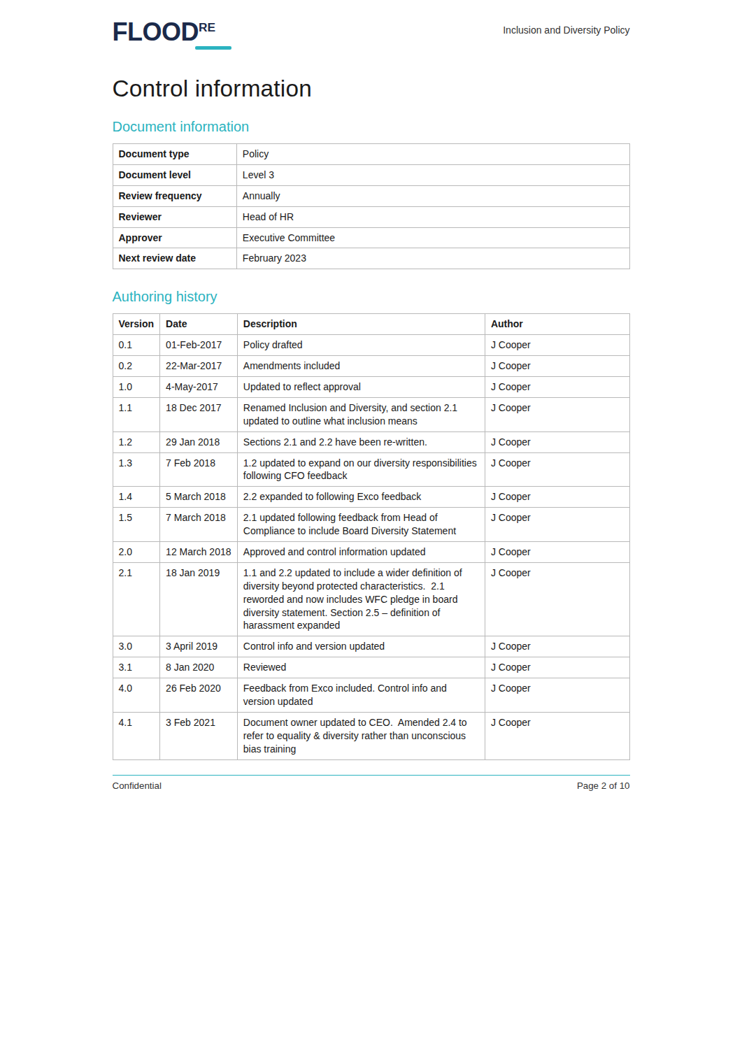FLOODRE
Inclusion and Diversity Policy
Control information
Document information
| Document type | Policy |
| Document level | Level 3 |
| Review frequency | Annually |
| Reviewer | Head of HR |
| Approver | Executive Committee |
| Next review date | February 2023 |
Authoring history
| Version | Date | Description | Author |
| --- | --- | --- | --- |
| 0.1 | 01-Feb-2017 | Policy drafted | J Cooper |
| 0.2 | 22-Mar-2017 | Amendments included | J Cooper |
| 1.0 | 4-May-2017 | Updated to reflect approval | J Cooper |
| 1.1 | 18 Dec 2017 | Renamed Inclusion and Diversity, and section 2.1 updated to outline what inclusion means | J Cooper |
| 1.2 | 29 Jan 2018 | Sections 2.1 and 2.2 have been re-written. | J Cooper |
| 1.3 | 7 Feb 2018 | 1.2 updated to expand on our diversity responsibilities following CFO feedback | J Cooper |
| 1.4 | 5 March 2018 | 2.2 expanded to following Exco feedback | J Cooper |
| 1.5 | 7 March 2018 | 2.1 updated following feedback from Head of Compliance to include Board Diversity Statement | J Cooper |
| 2.0 | 12 March 2018 | Approved and control information updated | J Cooper |
| 2.1 | 18 Jan 2019 | 1.1 and 2.2 updated to include a wider definition of diversity beyond protected characteristics. 2.1 reworded and now includes WFC pledge in board diversity statement. Section 2.5 – definition of harassment expanded | J Cooper |
| 3.0 | 3 April 2019 | Control info and version updated | J Cooper |
| 3.1 | 8 Jan 2020 | Reviewed | J Cooper |
| 4.0 | 26 Feb 2020 | Feedback from Exco included. Control info and version updated | J Cooper |
| 4.1 | 3 Feb 2021 | Document owner updated to CEO. Amended 2.4 to refer to equality & diversity rather than unconscious bias training | J Cooper |
Confidential Page 2 of 10